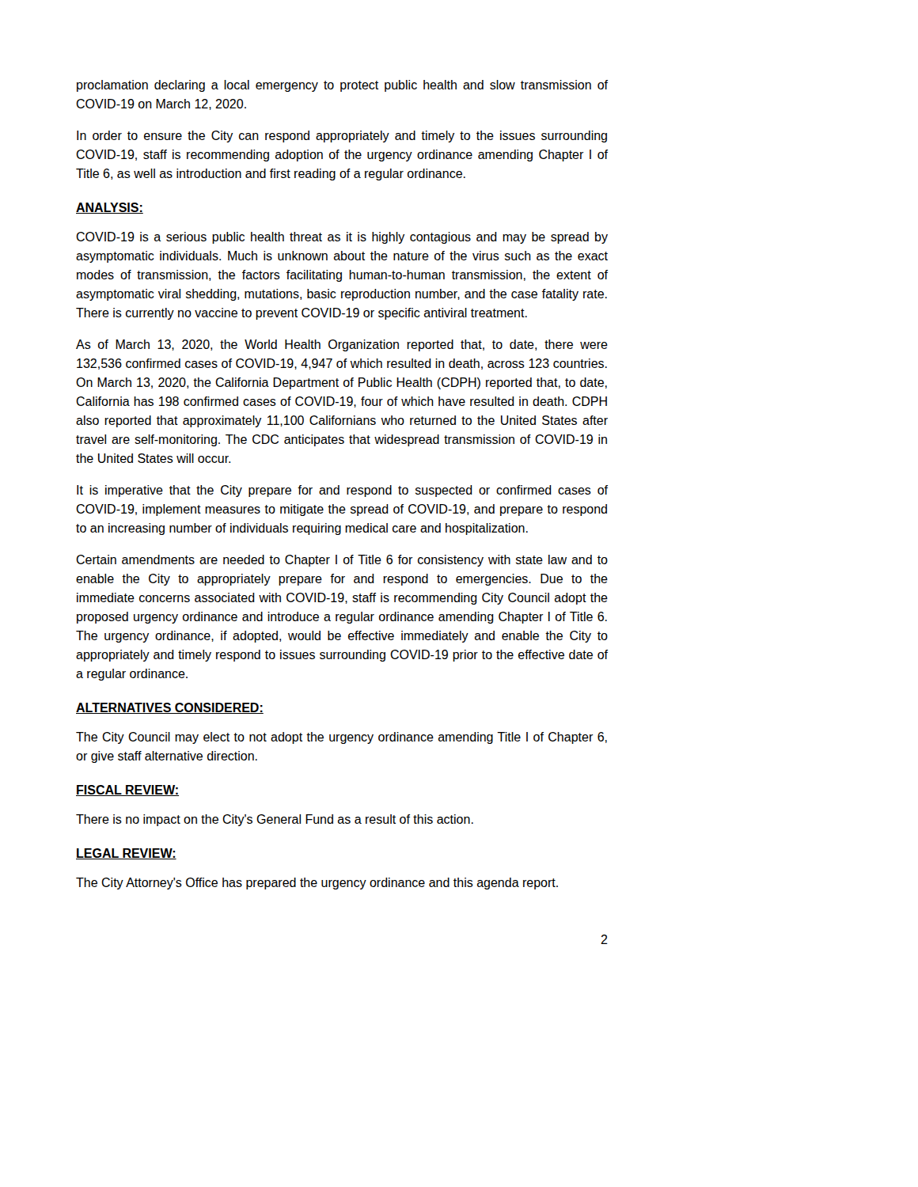proclamation declaring a local emergency to protect public health and slow transmission of COVID-19 on March 12, 2020.
In order to ensure the City can respond appropriately and timely to the issues surrounding COVID-19, staff is recommending adoption of the urgency ordinance amending Chapter I of Title 6, as well as introduction and first reading of a regular ordinance.
ANALYSIS:
COVID-19 is a serious public health threat as it is highly contagious and may be spread by asymptomatic individuals. Much is unknown about the nature of the virus such as the exact modes of transmission, the factors facilitating human-to-human transmission, the extent of asymptomatic viral shedding, mutations, basic reproduction number, and the case fatality rate. There is currently no vaccine to prevent COVID-19 or specific antiviral treatment.
As of March 13, 2020, the World Health Organization reported that, to date, there were 132,536 confirmed cases of COVID-19, 4,947 of which resulted in death, across 123 countries. On March 13, 2020, the California Department of Public Health (CDPH) reported that, to date, California has 198 confirmed cases of COVID-19, four of which have resulted in death. CDPH also reported that approximately 11,100 Californians who returned to the United States after travel are self-monitoring. The CDC anticipates that widespread transmission of COVID-19 in the United States will occur.
It is imperative that the City prepare for and respond to suspected or confirmed cases of COVID-19, implement measures to mitigate the spread of COVID-19, and prepare to respond to an increasing number of individuals requiring medical care and hospitalization.
Certain amendments are needed to Chapter I of Title 6 for consistency with state law and to enable the City to appropriately prepare for and respond to emergencies. Due to the immediate concerns associated with COVID-19, staff is recommending City Council adopt the proposed urgency ordinance and introduce a regular ordinance amending Chapter I of Title 6. The urgency ordinance, if adopted, would be effective immediately and enable the City to appropriately and timely respond to issues surrounding COVID-19 prior to the effective date of a regular ordinance.
ALTERNATIVES CONSIDERED:
The City Council may elect to not adopt the urgency ordinance amending Title I of Chapter 6, or give staff alternative direction.
FISCAL REVIEW:
There is no impact on the City's General Fund as a result of this action.
LEGAL REVIEW:
The City Attorney's Office has prepared the urgency ordinance and this agenda report.
2